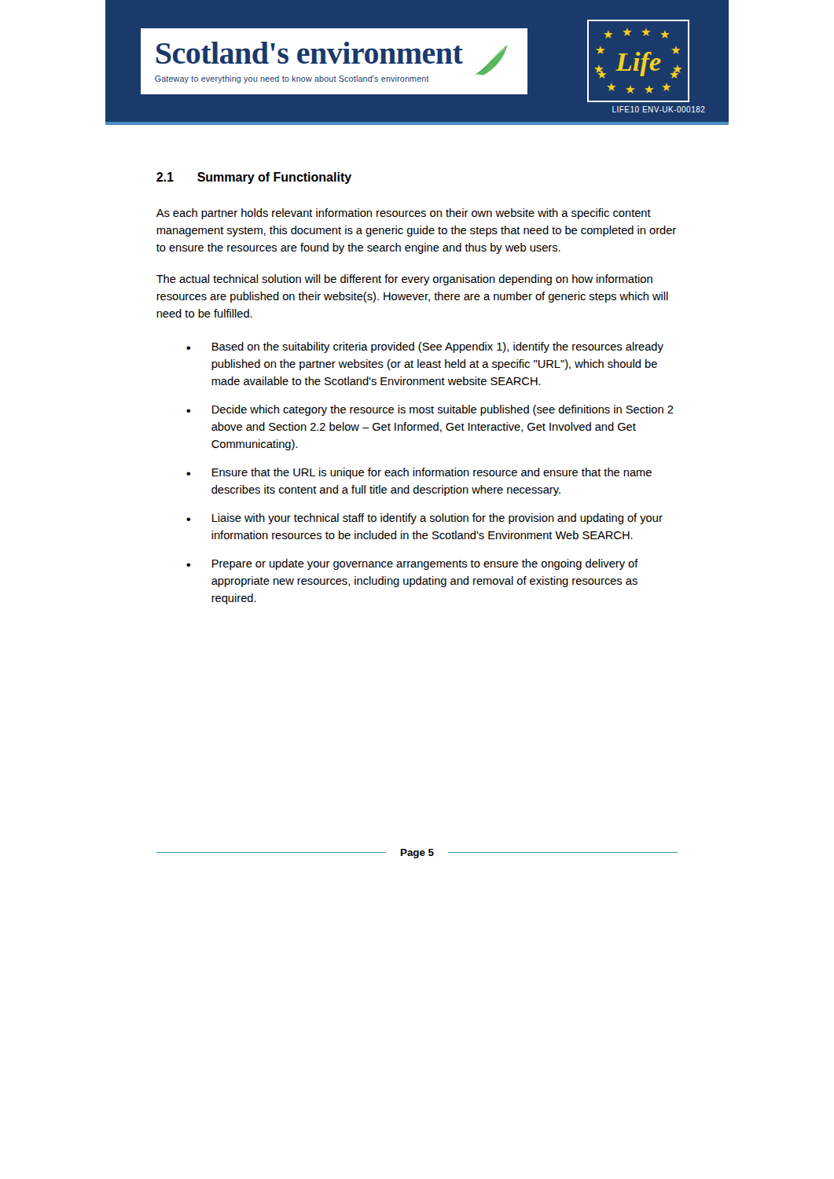Scotland's environment
Gateway to everything you need to know about Scotland's environment
★ ★ ★ ★ ★ ★ ★ ★ ★ ★ ★ ★ ★ ★ Life
LIFE10 ENV-UK-000182
2.1 Summary of Functionality
As each partner holds relevant information resources on their own website with a specific content management system, this document is a generic guide to the steps that need to be completed in order to ensure the resources are found by the search engine and thus by web users.
The actual technical solution will be different for every organisation depending on how information resources are published on their website(s). However, there are a number of generic steps which will need to be fulfilled.
Based on the suitability criteria provided (See Appendix 1), identify the resources already published on the partner websites (or at least held at a specific "URL"), which should be made available to the Scotland's Environment website SEARCH.
Decide which category the resource is most suitable published (see definitions in Section 2 above and Section 2.2 below – Get Informed, Get Interactive, Get Involved and Get Communicating).
Ensure that the URL is unique for each information resource and ensure that the name describes its content and a full title and description where necessary.
Liaise with your technical staff to identify a solution for the provision and updating of your information resources to be included in the Scotland's Environment Web SEARCH.
Prepare or update your governance arrangements to ensure the ongoing delivery of appropriate new resources, including updating and removal of existing resources as required.
Page 5